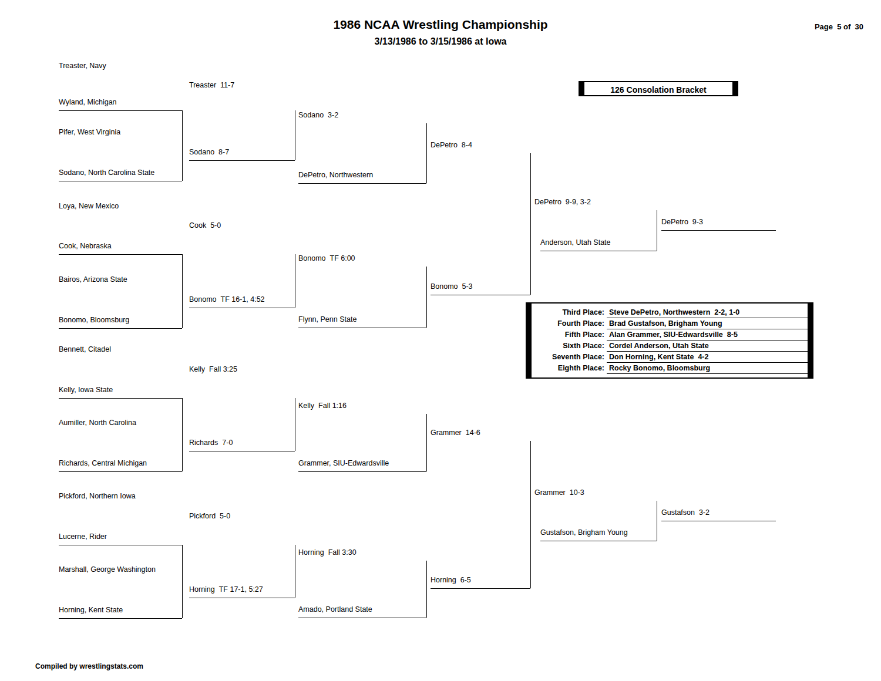Page 5 of 30
1986 NCAA Wrestling Championship
3/13/1986 to 3/15/1986 at Iowa
126 Consolation Bracket
Treaster, Navy
Wyland, Michigan
Pifer, West Virginia
Sodano, North Carolina State
Loya, New Mexico
Cook, Nebraska
Bairos, Arizona State
Bonomo, Bloomsburg
Bennett, Citadel
Kelly, Iowa State
Aumiller, North Carolina
Richards, Central Michigan
Pickford, Northern Iowa
Lucerne, Rider
Marshall, George Washington
Horning, Kent State
Treaster 11-7
Sodano 8-7
Cook 5-0
Bonomo TF 16-1, 4:52
Kelly Fall 3:25
Richards 7-0
Pickford 5-0
Horning TF 17-1, 5:27
Sodano 3-2
DePetro, Northwestern
Bonomo TF 6:00
Flynn, Penn State
Kelly Fall 1:16
Grammer, SIU-Edwardsville
Horning Fall 3:30
Amado, Portland State
DePetro 8-4
Bonomo 5-3
Grammer 14-6
Horning 6-5
DePetro 9-9, 3-2
Anderson, Utah State
Grammer 10-3
Gustafson, Brigham Young
DePetro 9-3
Gustafson 3-2
| Third Place: | Steve DePetro, Northwestern 2-2, 1-0 |
| Fourth Place: | Brad Gustafson, Brigham Young |
| Fifth Place: | Alan Grammer, SIU-Edwardsville 8-5 |
| Sixth Place: | Cordel Anderson, Utah State |
| Seventh Place: | Don Horning, Kent State 4-2 |
| Eighth Place: | Rocky Bonomo, Bloomsburg |
Compiled by wrestlingstats.com